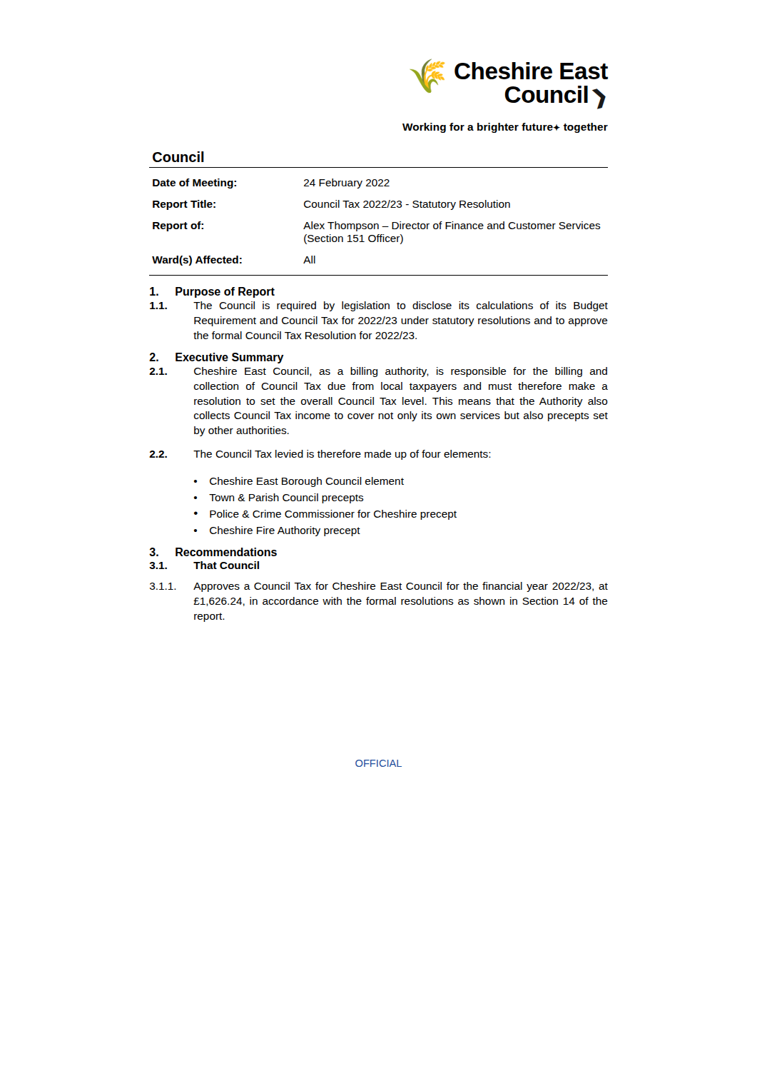🌾
Cheshire East
Council❯
Working for a brighter future✦ together
Council
| Date of Meeting: | 24 February 2022 |
| Report Title: | Council Tax 2022/23 - Statutory Resolution |
| Report of: | Alex Thompson – Director of Finance and Customer Services (Section 151 Officer) |
| Ward(s) Affected: | All |
1. Purpose of Report
1.1. The Council is required by legislation to disclose its calculations of its Budget Requirement and Council Tax for 2022/23 under statutory resolutions and to approve the formal Council Tax Resolution for 2022/23.
2. Executive Summary
2.1. Cheshire East Council, as a billing authority, is responsible for the billing and collection of Council Tax due from local taxpayers and must therefore make a resolution to set the overall Council Tax level. This means that the Authority also collects Council Tax income to cover not only its own services but also precepts set by other authorities.
2.2. The Council Tax levied is therefore made up of four elements:
Cheshire East Borough Council element
Town & Parish Council precepts
Police & Crime Commissioner for Cheshire precept
Cheshire Fire Authority precept
3. Recommendations
3.1. That Council
3.1.1. Approves a Council Tax for Cheshire East Council for the financial year 2022/23, at £1,626.24, in accordance with the formal resolutions as shown in Section 14 of the report.
OFFICIAL